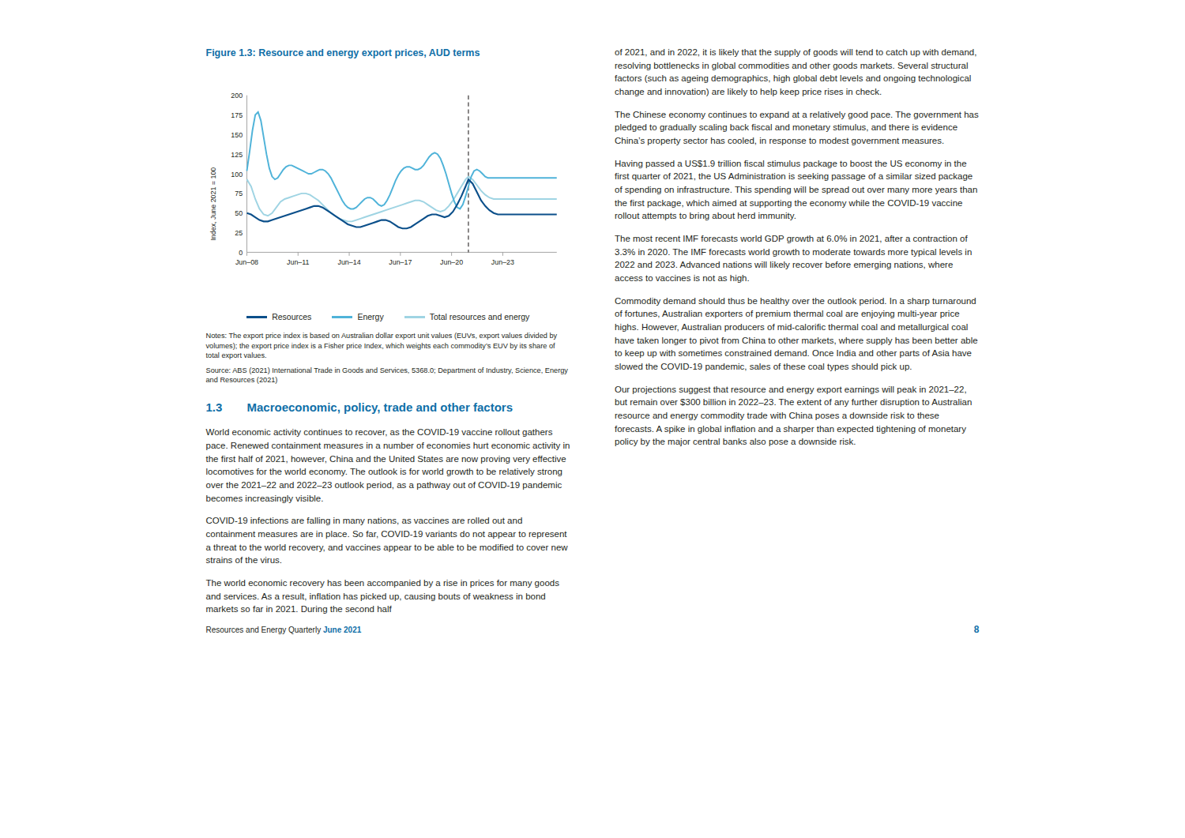Figure 1.3: Resource and energy export prices, AUD terms
Index, June 2021 = 100 200 175 150 125 100 75 50 25 0 Jun–08 Jun–11 Jun–14 Jun–17 Jun–20 Jun–23
Resources
Energy
Total resources and energy
Notes: The export price index is based on Australian dollar export unit values (EUVs, export values divided by volumes); the export price index is a Fisher price Index, which weights each commodity’s EUV by its share of total export values.
Source: ABS (2021) International Trade in Goods and Services, 5368.0; Department of Industry, Science, Energy and Resources (2021)
1.3 Macroeconomic, policy, trade and other factors
World economic activity continues to recover, as the COVID-19 vaccine rollout gathers pace. Renewed containment measures in a number of economies hurt economic activity in the first half of 2021, however, China and the United States are now proving very effective locomotives for the world economy. The outlook is for world growth to be relatively strong over the 2021–22 and 2022–23 outlook period, as a pathway out of COVID-19 pandemic becomes increasingly visible.
COVID-19 infections are falling in many nations, as vaccines are rolled out and containment measures are in place. So far, COVID-19 variants do not appear to represent a threat to the world recovery, and vaccines appear to be able to be modified to cover new strains of the virus.
The world economic recovery has been accompanied by a rise in prices for many goods and services. As a result, inflation has picked up, causing bouts of weakness in bond markets so far in 2021. During the second half
of 2021, and in 2022, it is likely that the supply of goods will tend to catch up with demand, resolving bottlenecks in global commodities and other goods markets. Several structural factors (such as ageing demographics, high global debt levels and ongoing technological change and innovation) are likely to help keep price rises in check.
The Chinese economy continues to expand at a relatively good pace. The government has pledged to gradually scaling back fiscal and monetary stimulus, and there is evidence China’s property sector has cooled, in response to modest government measures.
Having passed a US$1.9 trillion fiscal stimulus package to boost the US economy in the first quarter of 2021, the US Administration is seeking passage of a similar sized package of spending on infrastructure. This spending will be spread out over many more years than the first package, which aimed at supporting the economy while the COVID-19 vaccine rollout attempts to bring about herd immunity.
The most recent IMF forecasts world GDP growth at 6.0% in 2021, after a contraction of 3.3% in 2020. The IMF forecasts world growth to moderate towards more typical levels in 2022 and 2023. Advanced nations will likely recover before emerging nations, where access to vaccines is not as high.
Commodity demand should thus be healthy over the outlook period. In a sharp turnaround of fortunes, Australian exporters of premium thermal coal are enjoying multi-year price highs. However, Australian producers of mid-calorific thermal coal and metallurgical coal have taken longer to pivot from China to other markets, where supply has been better able to keep up with sometimes constrained demand. Once India and other parts of Asia have slowed the COVID-19 pandemic, sales of these coal types should pick up.
Our projections suggest that resource and energy export earnings will peak in 2021–22, but remain over $300 billion in 2022–23. The extent of any further disruption to Australian resource and energy commodity trade with China poses a downside risk to these forecasts. A spike in global inflation and a sharper than expected tightening of monetary policy by the major central banks also pose a downside risk.
Resources and Energy Quarterly June 2021
8